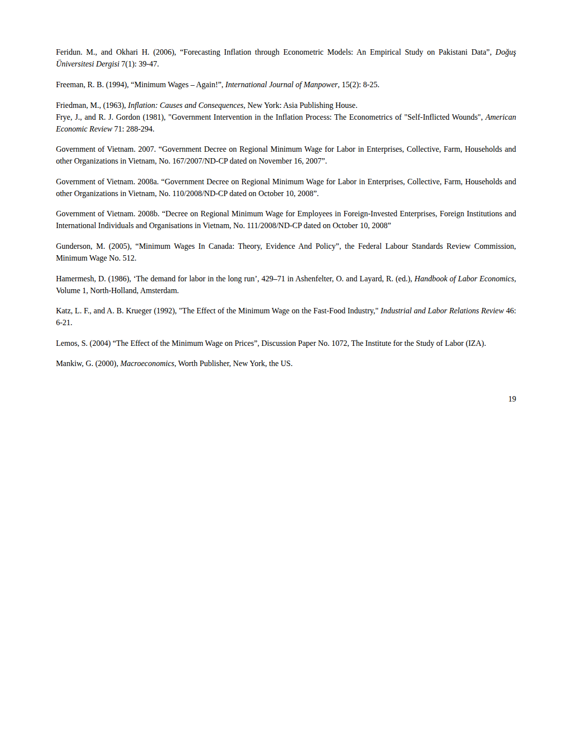Feridun. M., and Okhari H. (2006), “Forecasting Inflation through Econometric Models: An Empirical Study on Pakistani Data”, Doğuş Üniversitesi Dergisi 7(1): 39-47.
Freeman, R. B. (1994), “Minimum Wages – Again!”, International Journal of Manpower, 15(2): 8-25.
Friedman, M., (1963), Inflation: Causes and Consequences, New York: Asia Publishing House.
Frye, J., and R. J. Gordon (1981), "Government Intervention in the Inflation Process: The Econometrics of "Self-Inflicted Wounds", American Economic Review 71: 288-294.
Government of Vietnam. 2007. “Government Decree on Regional Minimum Wage for Labor in Enterprises, Collective, Farm, Households and other Organizations in Vietnam, No. 167/2007/ND-CP dated on November 16, 2007”.
Government of Vietnam. 2008a. “Government Decree on Regional Minimum Wage for Labor in Enterprises, Collective, Farm, Households and other Organizations in Vietnam, No. 110/2008/ND-CP dated on October 10, 2008”.
Government of Vietnam. 2008b. “Decree on Regional Minimum Wage for Employees in Foreign-Invested Enterprises, Foreign Institutions and International Individuals and Organisations in Vietnam, No. 111/2008/ND-CP dated on October 10, 2008”
Gunderson, M. (2005), “Minimum Wages In Canada: Theory, Evidence And Policy”, the Federal Labour Standards Review Commission, Minimum Wage No. 512.
Hamermesh, D. (1986), ‘The demand for labor in the long run’, 429–71 in Ashenfelter, O. and Layard, R. (ed.), Handbook of Labor Economics, Volume 1, North-Holland, Amsterdam.
Katz, L. F., and A. B. Krueger (1992), "The Effect of the Minimum Wage on the Fast-Food Industry," Industrial and Labor Relations Review 46: 6-21.
Lemos, S. (2004) “The Effect of the Minimum Wage on Prices”, Discussion Paper No. 1072, The Institute for the Study of Labor (IZA).
Mankiw, G. (2000), Macroeconomics, Worth Publisher, New York, the US.
19